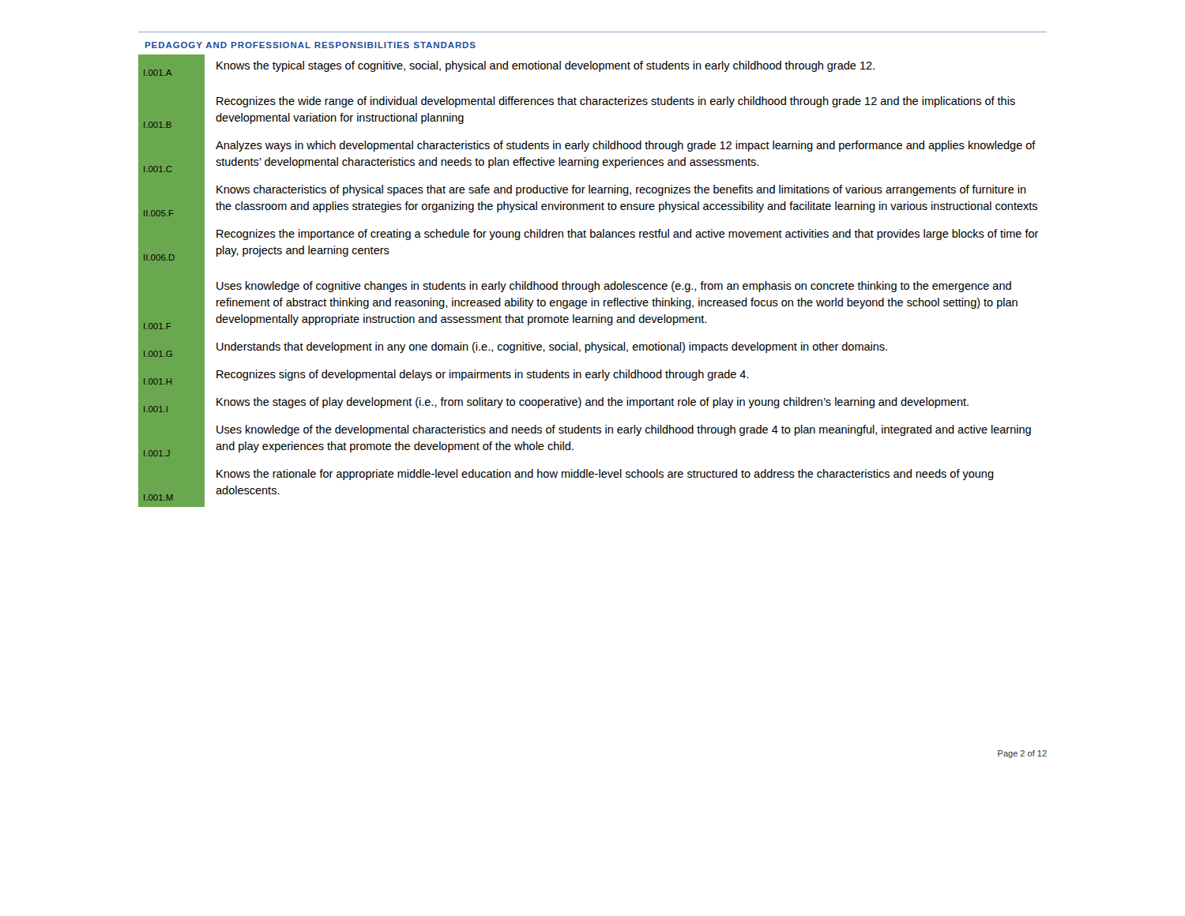Pedagogy and Professional Responsibilities Standards
| I.001.A | Knows the typical stages of cognitive, social, physical and emotional development of students in early childhood through grade 12. |
| I.001.B | Recognizes the wide range of individual developmental differences that characterizes students in early childhood through grade 12 and the implications of this developmental variation for instructional planning |
| I.001.C | Analyzes ways in which developmental characteristics of students in early childhood through grade 12 impact learning and performance and applies knowledge of students’ developmental characteristics and needs to plan effective learning experiences and assessments. |
| II.005.F | Knows characteristics of physical spaces that are safe and productive for learning, recognizes the benefits and limitations of various arrangements of furniture in the classroom and applies strategies for organizing the physical environment to ensure physical accessibility and facilitate learning in various instructional contexts |
| II.006.D | Recognizes the importance of creating a schedule for young children that balances restful and active movement activities and that provides large blocks of time for play, projects and learning centers |
| I.001.F | Uses knowledge of cognitive changes in students in early childhood through adolescence (e.g., from an emphasis on concrete thinking to the emergence and refinement of abstract thinking and reasoning, increased ability to engage in reflective thinking, increased focus on the world beyond the school setting) to plan developmentally appropriate instruction and assessment that promote learning and development. |
| I.001.G | Understands that development in any one domain (i.e., cognitive, social, physical, emotional) impacts development in other domains. |
| I.001.H | Recognizes signs of developmental delays or impairments in students in early childhood through grade 4. |
| I.001.I | Knows the stages of play development (i.e., from solitary to cooperative) and the important role of play in young children’s learning and development. |
| I.001.J | Uses knowledge of the developmental characteristics and needs of students in early childhood through grade 4 to plan meaningful, integrated and active learning and play experiences that promote the development of the whole child. |
| I.001.M | Knows the rationale for appropriate middle-level education and how middle-level schools are structured to address the characteristics and needs of young adolescents. |
Page 2 of 12